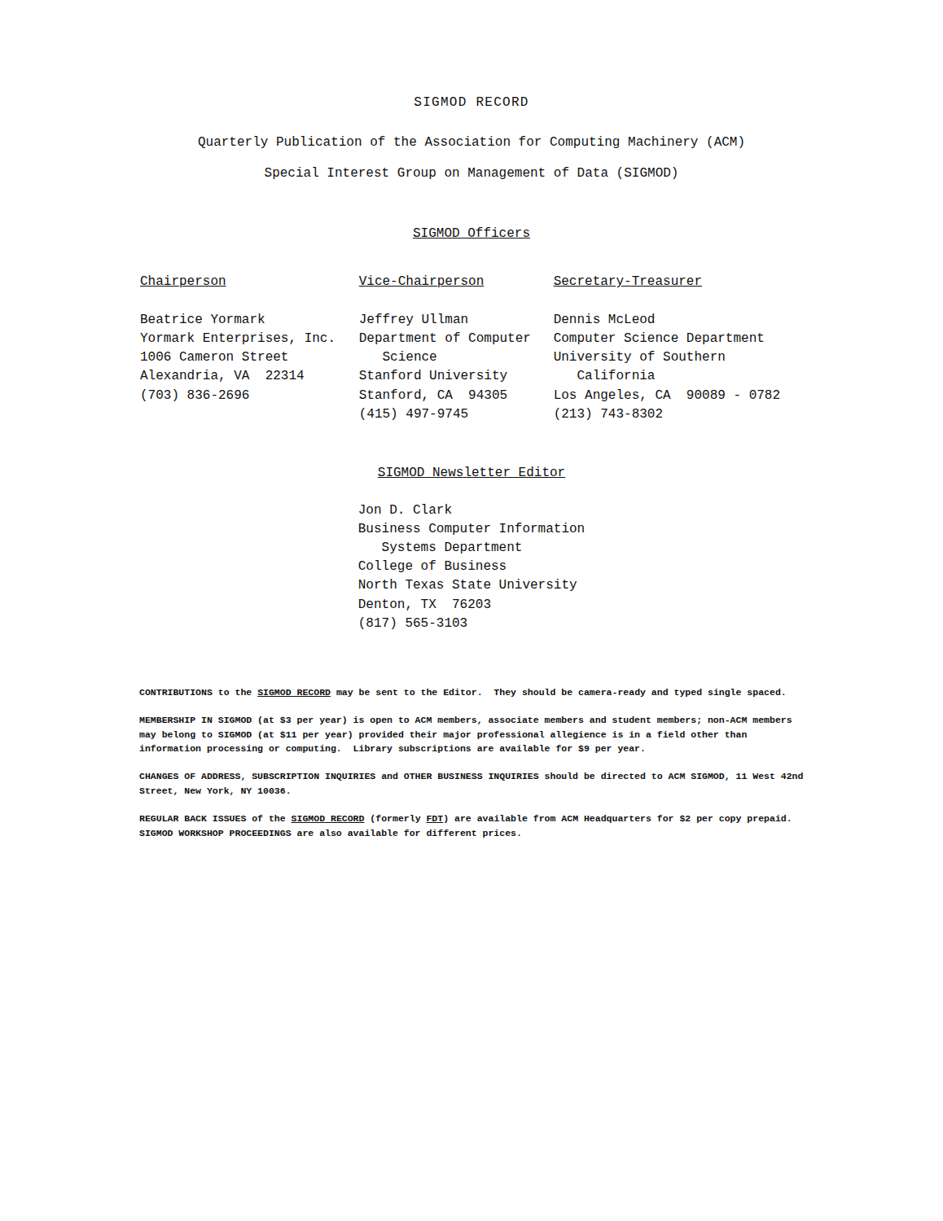SIGMOD RECORD
Quarterly Publication of the Association for Computing Machinery (ACM)
Special Interest Group on Management of Data (SIGMOD)
SIGMOD Officers
| Chairperson | Vice-Chairperson | Secretary-Treasurer |
| --- | --- | --- |
| Beatrice Yormark Yormark Enterprises, Inc. 1006 Cameron Street Alexandria, VA 22314 (703) 836-2696 | Jeffrey Ullman Department of Computer Science Stanford University Stanford, CA 94305 (415) 497-9745 | Dennis McLeod Computer Science Department University of Southern California Los Angeles, CA 90089 - 0782 (213) 743-8302 |
SIGMOD Newsletter Editor
Jon D. Clark Business Computer Information Systems Department College of Business North Texas State University Denton, TX 76203 (817) 565-3103
CONTRIBUTIONS to the SIGMOD RECORD may be sent to the Editor. They should be camera-ready and typed single spaced.
MEMBERSHIP IN SIGMOD (at $3 per year) is open to ACM members, associate members and student members; non-ACM members may belong to SIGMOD (at $11 per year) provided their major professional allegience is in a field other than information processing or computing. Library subscriptions are available for $9 per year.
CHANGES OF ADDRESS, SUBSCRIPTION INQUIRIES and OTHER BUSINESS INQUIRIES should be directed to ACM SIGMOD, 11 West 42nd Street, New York, NY 10036.
REGULAR BACK ISSUES of the SIGMOD RECORD (formerly FDT) are available from ACM Headquarters for $2 per copy prepaid. SIGMOD WORKSHOP PROCEEDINGS are also available for different prices.